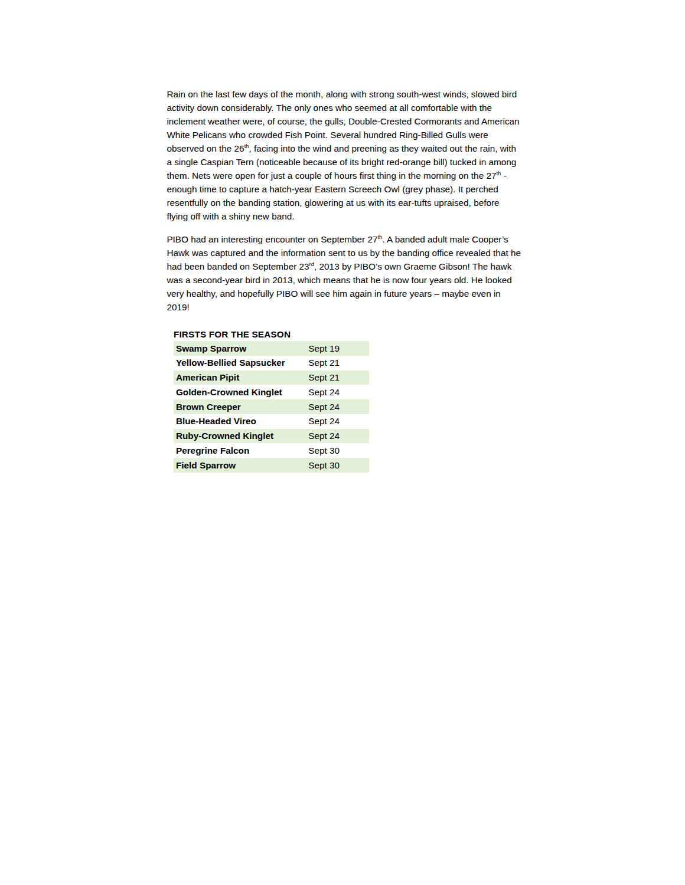Rain on the last few days of the month, along with strong south-west winds, slowed bird activity down considerably. The only ones who seemed at all comfortable with the inclement weather were, of course, the gulls, Double-Crested Cormorants and American White Pelicans who crowded Fish Point. Several hundred Ring-Billed Gulls were observed on the 26th, facing into the wind and preening as they waited out the rain, with a single Caspian Tern (noticeable because of its bright red-orange bill) tucked in among them. Nets were open for just a couple of hours first thing in the morning on the 27th - enough time to capture a hatch-year Eastern Screech Owl (grey phase). It perched resentfully on the banding station, glowering at us with its ear-tufts upraised, before flying off with a shiny new band.
PIBO had an interesting encounter on September 27th. A banded adult male Cooper’s Hawk was captured and the information sent to us by the banding office revealed that he had been banded on September 23rd, 2013 by PIBO’s own Graeme Gibson! The hawk was a second-year bird in 2013, which means that he is now four years old. He looked very healthy, and hopefully PIBO will see him again in future years – maybe even in 2019!
FIRSTS FOR THE SEASON
| Swamp Sparrow | Sept 19 |
| Yellow-Bellied Sapsucker | Sept 21 |
| American Pipit | Sept 21 |
| Golden-Crowned Kinglet | Sept 24 |
| Brown Creeper | Sept 24 |
| Blue-Headed Vireo | Sept 24 |
| Ruby-Crowned Kinglet | Sept 24 |
| Peregrine Falcon | Sept 30 |
| Field Sparrow | Sept 30 |